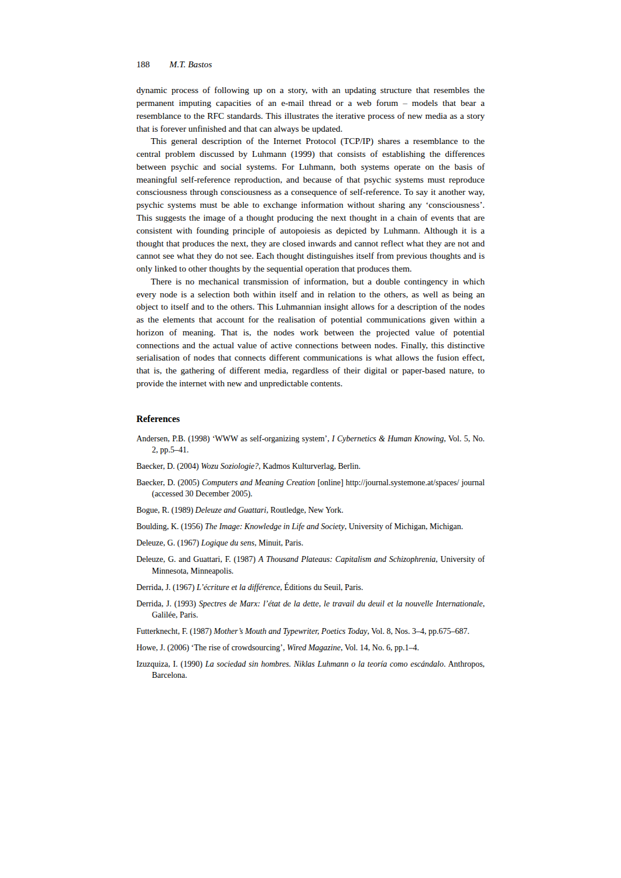188 M.T. Bastos
dynamic process of following up on a story, with an updating structure that resembles the permanent imputing capacities of an e-mail thread or a web forum – models that bear a resemblance to the RFC standards. This illustrates the iterative process of new media as a story that is forever unfinished and that can always be updated.
This general description of the Internet Protocol (TCP/IP) shares a resemblance to the central problem discussed by Luhmann (1999) that consists of establishing the differences between psychic and social systems. For Luhmann, both systems operate on the basis of meaningful self-reference reproduction, and because of that psychic systems must reproduce consciousness through consciousness as a consequence of self-reference. To say it another way, psychic systems must be able to exchange information without sharing any ‘consciousness’. This suggests the image of a thought producing the next thought in a chain of events that are consistent with founding principle of autopoiesis as depicted by Luhmann. Although it is a thought that produces the next, they are closed inwards and cannot reflect what they are not and cannot see what they do not see. Each thought distinguishes itself from previous thoughts and is only linked to other thoughts by the sequential operation that produces them.
There is no mechanical transmission of information, but a double contingency in which every node is a selection both within itself and in relation to the others, as well as being an object to itself and to the others. This Luhmannian insight allows for a description of the nodes as the elements that account for the realisation of potential communications given within a horizon of meaning. That is, the nodes work between the projected value of potential connections and the actual value of active connections between nodes. Finally, this distinctive serialisation of nodes that connects different communications is what allows the fusion effect, that is, the gathering of different media, regardless of their digital or paper-based nature, to provide the internet with new and unpredictable contents.
References
Andersen, P.B. (1998) ‘WWW as self-organizing system’, I Cybernetics & Human Knowing, Vol. 5, No. 2, pp.5–41.
Baecker, D. (2004) Wozu Soziologie?, Kadmos Kulturverlag, Berlin.
Baecker, D. (2005) Computers and Meaning Creation [online] http://journal.systemone.at/spaces/ journal (accessed 30 December 2005).
Bogue, R. (1989) Deleuze and Guattari, Routledge, New York.
Boulding, K. (1956) The Image: Knowledge in Life and Society, University of Michigan, Michigan.
Deleuze, G. (1967) Logique du sens, Minuit, Paris.
Deleuze, G. and Guattari, F. (1987) A Thousand Plateaus: Capitalism and Schizophrenia, University of Minnesota, Minneapolis.
Derrida, J. (1967) L’écriture et la différence, Éditions du Seuil, Paris.
Derrida, J. (1993) Spectres de Marx: l’état de la dette, le travail du deuil et la nouvelle Internationale, Galilée, Paris.
Futterknecht, F. (1987) Mother’s Mouth and Typewriter, Poetics Today, Vol. 8, Nos. 3–4, pp.675–687.
Howe, J. (2006) ‘The rise of crowdsourcing’, Wired Magazine, Vol. 14, No. 6, pp.1–4.
Izuzquiza, I. (1990) La sociedad sin hombres. Niklas Luhmann o la teoría como escándalo. Anthropos, Barcelona.